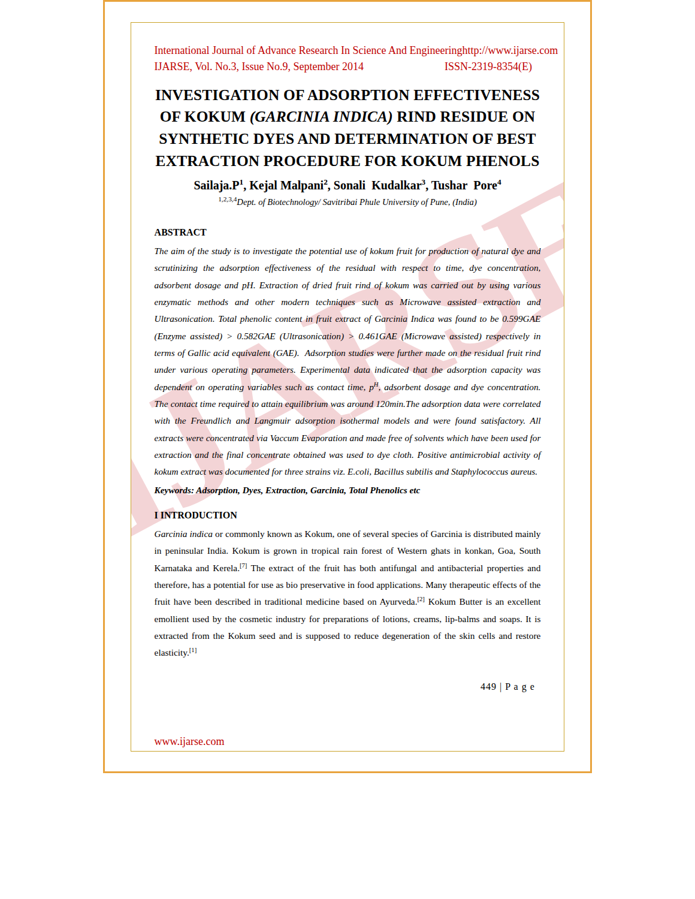IJARSE
International Journal of Advance Research In Science And Engineering
http://www.ijarse.com
IJARSE, Vol. No.3, Issue No.9, September 2014
ISSN-2319-8354(E)
INVESTIGATION OF ADSORPTION EFFECTIVENESS OF KOKUM (GARCINIA INDICA) RIND RESIDUE ON SYNTHETIC DYES AND DETERMINATION OF BEST EXTRACTION PROCEDURE FOR KOKUM PHENOLS
Sailaja.P1, Kejal Malpani2, Sonali Kudalkar3, Tushar Pore4
1,2,3,4Dept. of Biotechnology/ Savitribai Phule University of Pune, (India)
Abstract
The aim of the study is to investigate the potential use of kokum fruit for production of natural dye and scrutinizing the adsorption effectiveness of the residual with respect to time, dye concentration, adsorbent dosage and pH. Extraction of dried fruit rind of kokum was carried out by using various enzymatic methods and other modern techniques such as Microwave assisted extraction and Ultrasonication. Total phenolic content in fruit extract of Garcinia Indica was found to be 0.599GAE (Enzyme assisted) > 0.582GAE (Ultrasonication) > 0.461GAE (Microwave assisted) respectively in terms of Gallic acid equivalent (GAE). Adsorption studies were further made on the residual fruit rind under various operating parameters. Experimental data indicated that the adsorption capacity was dependent on operating variables such as contact time, pH, adsorbent dosage and dye concentration. The contact time required to attain equilibrium was around 120min.The adsorption data were correlated with the Freundlich and Langmuir adsorption isothermal models and were found satisfactory. All extracts were concentrated via Vaccum Evaporation and made free of solvents which have been used for extraction and the final concentrate obtained was used to dye cloth. Positive antimicrobial activity of kokum extract was documented for three strains viz. E.coli, Bacillus subtilis and Staphylococcus aureus.
Keywords: Adsorption, Dyes, Extraction, Garcinia, Total Phenolics etc
I Introduction
Garcinia indica or commonly known as Kokum, one of several species of Garcinia is distributed mainly in peninsular India. Kokum is grown in tropical rain forest of Western ghats in konkan, Goa, South Karnataka and Kerela.[7] The extract of the fruit has both antifungal and antibacterial properties and therefore, has a potential for use as bio preservative in food applications. Many therapeutic effects of the fruit have been described in traditional medicine based on Ayurveda.[2] Kokum Butter is an excellent emollient used by the cosmetic industry for preparations of lotions, creams, lip-balms and soaps. It is extracted from the Kokum seed and is supposed to reduce degeneration of the skin cells and restore elasticity.[1]
449 | P a g e
www.ijarse.com